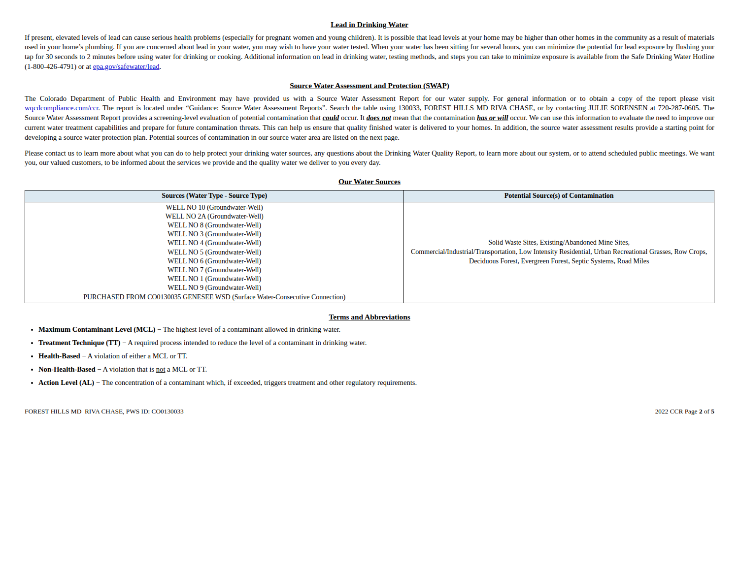Lead in Drinking Water
If present, elevated levels of lead can cause serious health problems (especially for pregnant women and young children). It is possible that lead levels at your home may be higher than other homes in the community as a result of materials used in your home’s plumbing. If you are concerned about lead in your water, you may wish to have your water tested. When your water has been sitting for several hours, you can minimize the potential for lead exposure by flushing your tap for 30 seconds to 2 minutes before using water for drinking or cooking. Additional information on lead in drinking water, testing methods, and steps you can take to minimize exposure is available from the Safe Drinking Water Hotline (1-800-426-4791) or at epa.gov/safewater/lead.
Source Water Assessment and Protection (SWAP)
The Colorado Department of Public Health and Environment may have provided us with a Source Water Assessment Report for our water supply. For general information or to obtain a copy of the report please visit wqcdcompliance.com/ccr. The report is located under “Guidance: Source Water Assessment Reports”. Search the table using 130033, FOREST HILLS MD RIVA CHASE, or by contacting JULIE SORENSEN at 720-287-0605. The Source Water Assessment Report provides a screening-level evaluation of potential contamination that could occur. It does not mean that the contamination has or will occur. We can use this information to evaluate the need to improve our current water treatment capabilities and prepare for future contamination threats. This can help us ensure that quality finished water is delivered to your homes. In addition, the source water assessment results provide a starting point for developing a source water protection plan. Potential sources of contamination in our source water area are listed on the next page.
Please contact us to learn more about what you can do to help protect your drinking water sources, any questions about the Drinking Water Quality Report, to learn more about our system, or to attend scheduled public meetings. We want you, our valued customers, to be informed about the services we provide and the quality water we deliver to you every day.
Our Water Sources
| Sources (Water Type - Source Type) | Potential Source(s) of Contamination |
| --- | --- |
| WELL NO 10 (Groundwater-Well) WELL NO 2A (Groundwater-Well) WELL NO 8 (Groundwater-Well) WELL NO 3 (Groundwater-Well) WELL NO 4 (Groundwater-Well) WELL NO 5 (Groundwater-Well) WELL NO 6 (Groundwater-Well) WELL NO 7 (Groundwater-Well) WELL NO 1 (Groundwater-Well) WELL NO 9 (Groundwater-Well) PURCHASED FROM CO0130035 GENESEE WSD (Surface Water-Consecutive Connection) | Solid Waste Sites, Existing/Abandoned Mine Sites, Commercial/Industrial/Transportation, Low Intensity Residential, Urban Recreational Grasses, Row Crops, Deciduous Forest, Evergreen Forest, Septic Systems, Road Miles |
Terms and Abbreviations
Maximum Contaminant Level (MCL) − The highest level of a contaminant allowed in drinking water.
Treatment Technique (TT) − A required process intended to reduce the level of a contaminant in drinking water.
Health-Based − A violation of either a MCL or TT.
Non-Health-Based − A violation that is not a MCL or TT.
Action Level (AL) − The concentration of a contaminant which, if exceeded, triggers treatment and other regulatory requirements.
FOREST HILLS MD RIVA CHASE, PWS ID: CO0130033 2022 CCR Page 2 of 5